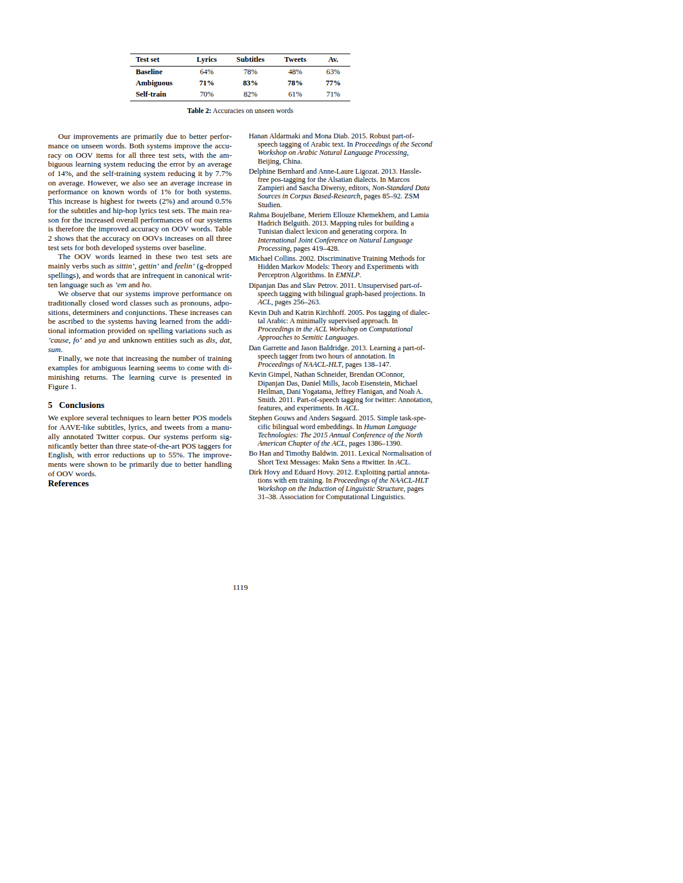| Test set | Lyrics | Subtitles | Tweets | Av. |
| --- | --- | --- | --- | --- |
| Baseline | 64% | 78% | 48% | 63% |
| Ambiguous | 71% | 83% | 78% | 77% |
| Self-train | 70% | 82% | 61% | 71% |
Table 2: Accuracies on unseen words
Our improvements are primarily due to better performance on unseen words. Both systems improve the accuracy on OOV items for all three test sets, with the ambiguous learning system reducing the error by an average of 14%, and the self-training system reducing it by 7.7% on average. However, we also see an average increase in performance on known words of 1% for both systems. This increase is highest for tweets (2%) and around 0.5% for the subtitles and hip-hop lyrics test sets. The main reason for the increased overall performances of our systems is therefore the improved accuracy on OOV words. Table 2 shows that the accuracy on OOVs increases on all three test sets for both developed systems over baseline.
The OOV words learned in these two test sets are mainly verbs such as sittin’, gettin’ and feelin’ (g-dropped spellings), and words that are infrequent in canonical written language such as ’em and ho.
We observe that our systems improve performance on traditionally closed word classes such as pronouns, adpositions, determiners and conjunctions. These increases can be ascribed to the systems having learned from the additional information provided on spelling variations such as ’cause, fo’ and ya and unknown entities such as dis, dat, sum.
Finally, we note that increasing the number of training examples for ambiguous learning seems to come with diminishing returns. The learning curve is presented in Figure 1.
5 Conclusions
We explore several techniques to learn better POS models for AAVE-like subtitles, lyrics, and tweets from a manually annotated Twitter corpus. Our systems perform significantly better than three state-of-the-art POS taggers for English, with error reductions up to 55%. The improvements were shown to be primarily due to better handling of OOV words.
References
Hanan Aldarmaki and Mona Diab. 2015. Robust part-of-speech tagging of Arabic text. In Proceedings of the Second Workshop on Arabic Natural Language Processing, Beijing, China.
Delphine Bernhard and Anne-Laure Ligozat. 2013. Hassle-free pos-tagging for the Alsatian dialects. In Marcos Zampieri and Sascha Diwersy, editors, Non-Standard Data Sources in Corpus Based-Research, pages 85–92. ZSM Studien.
Rahma Boujelbane, Meriem Ellouze Khemekhem, and Lamia Hadrich Belguith. 2013. Mapping rules for building a Tunisian dialect lexicon and generating corpora. In International Joint Conference on Natural Language Processing, pages 419–428.
Michael Collins. 2002. Discriminative Training Methods for Hidden Markov Models: Theory and Experiments with Perceptron Algorithms. In EMNLP.
Dipanjan Das and Slav Petrov. 2011. Unsupervised part-of-speech tagging with bilingual graph-based projections. In ACL, pages 256–263.
Kevin Duh and Katrin Kirchhoff. 2005. Pos tagging of dialectal Arabic: A minimally supervised approach. In Proceedings in the ACL Workshop on Computational Approaches to Semitic Languages.
Dan Garrette and Jason Baldridge. 2013. Learning a part-of-speech tagger from two hours of annotation. In Proceedings of NAACL-HLT, pages 138–147.
Kevin Gimpel, Nathan Schneider, Brendan OConnor, Dipanjan Das, Daniel Mills, Jacob Eisenstein, Michael Heilman, Dani Yogatama, Jeffrey Flanigan, and Noah A. Smith. 2011. Part-of-speech tagging for twitter: Annotation, features, and experiments. In ACL.
Stephen Gouws and Anders Søgaard. 2015. Simple task-specific bilingual word embeddings. In Human Language Technologies: The 2015 Annual Conference of the North American Chapter of the ACL, pages 1386–1390.
Bo Han and Timothy Baldwin. 2011. Lexical Normalisation of Short Text Messages: Makn Sens a #twitter. In ACL.
Dirk Hovy and Eduard Hovy. 2012. Exploiting partial annotations with em training. In Proceedings of the NAACL-HLT Workshop on the Induction of Linguistic Structure, pages 31–38. Association for Computational Linguistics.
1119